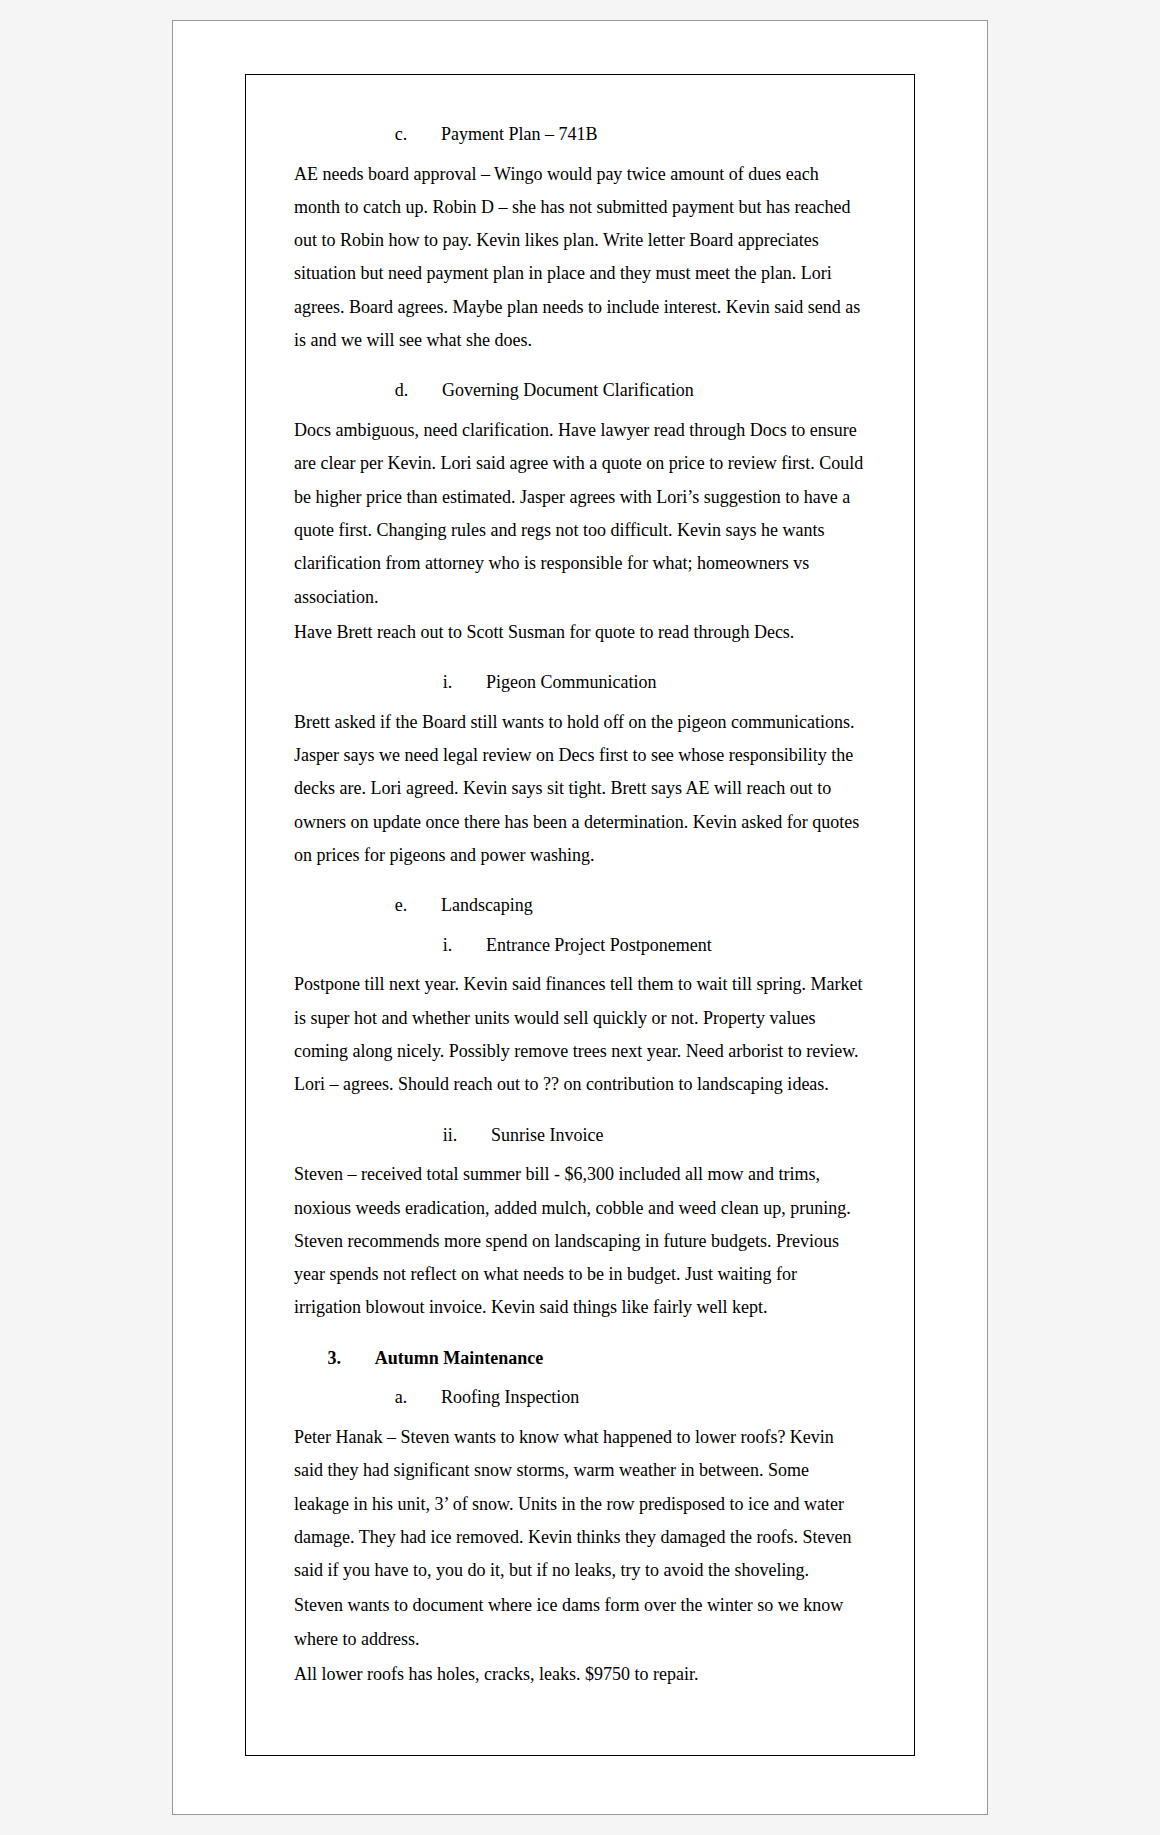c. Payment Plan – 741B
AE needs board approval – Wingo would pay twice amount of dues each month to catch up. Robin D – she has not submitted payment but has reached out to Robin how to pay. Kevin likes plan. Write letter Board appreciates situation but need payment plan in place and they must meet the plan. Lori agrees. Board agrees. Maybe plan needs to include interest. Kevin said send as is and we will see what she does.
d. Governing Document Clarification
Docs ambiguous, need clarification. Have lawyer read through Docs to ensure are clear per Kevin. Lori said agree with a quote on price to review first. Could be higher price than estimated. Jasper agrees with Lori’s suggestion to have a quote first. Changing rules and regs not too difficult. Kevin says he wants clarification from attorney who is responsible for what; homeowners vs association.
Have Brett reach out to Scott Susman for quote to read through Decs.
i. Pigeon Communication
Brett asked if the Board still wants to hold off on the pigeon communications. Jasper says we need legal review on Decs first to see whose responsibility the decks are. Lori agreed. Kevin says sit tight. Brett says AE will reach out to owners on update once there has been a determination. Kevin asked for quotes on prices for pigeons and power washing.
e. Landscaping
i. Entrance Project Postponement
Postpone till next year. Kevin said finances tell them to wait till spring. Market is super hot and whether units would sell quickly or not. Property values coming along nicely. Possibly remove trees next year. Need arborist to review. Lori – agrees. Should reach out to ?? on contribution to landscaping ideas.
ii. Sunrise Invoice
Steven – received total summer bill - $6,300 included all mow and trims, noxious weeds eradication, added mulch, cobble and weed clean up, pruning. Steven recommends more spend on landscaping in future budgets. Previous year spends not reflect on what needs to be in budget. Just waiting for irrigation blowout invoice. Kevin said things like fairly well kept.
3. Autumn Maintenance
a. Roofing Inspection
Peter Hanak – Steven wants to know what happened to lower roofs? Kevin said they had significant snow storms, warm weather in between. Some leakage in his unit, 3’ of snow. Units in the row predisposed to ice and water damage. They had ice removed. Kevin thinks they damaged the roofs. Steven said if you have to, you do it, but if no leaks, try to avoid the shoveling.
Steven wants to document where ice dams form over the winter so we know where to address.
All lower roofs has holes, cracks, leaks. $9750 to repair.